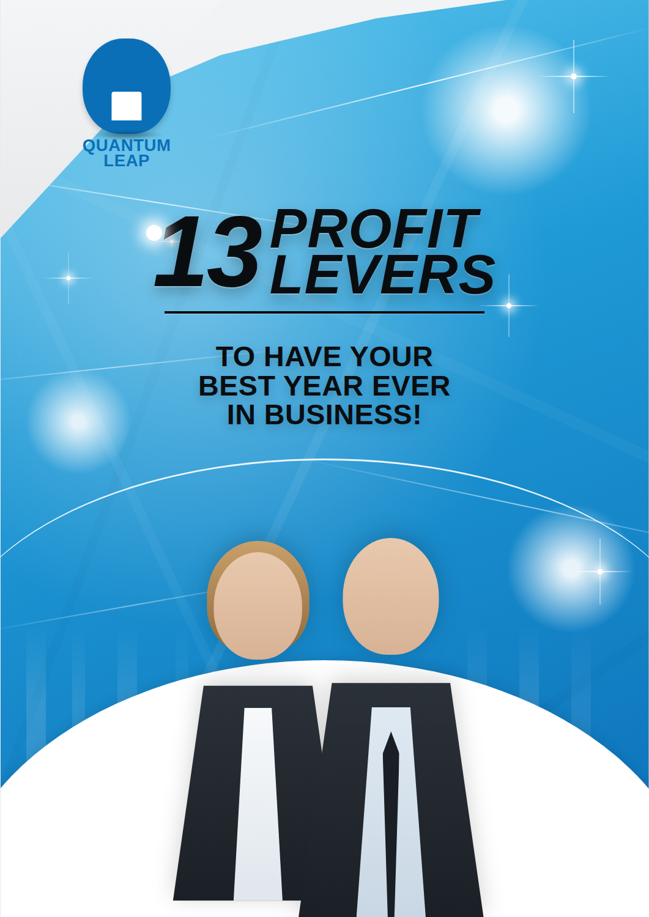Quantum
Leap
13 Profit Levers
To Have Your Best Year Ever In Business!